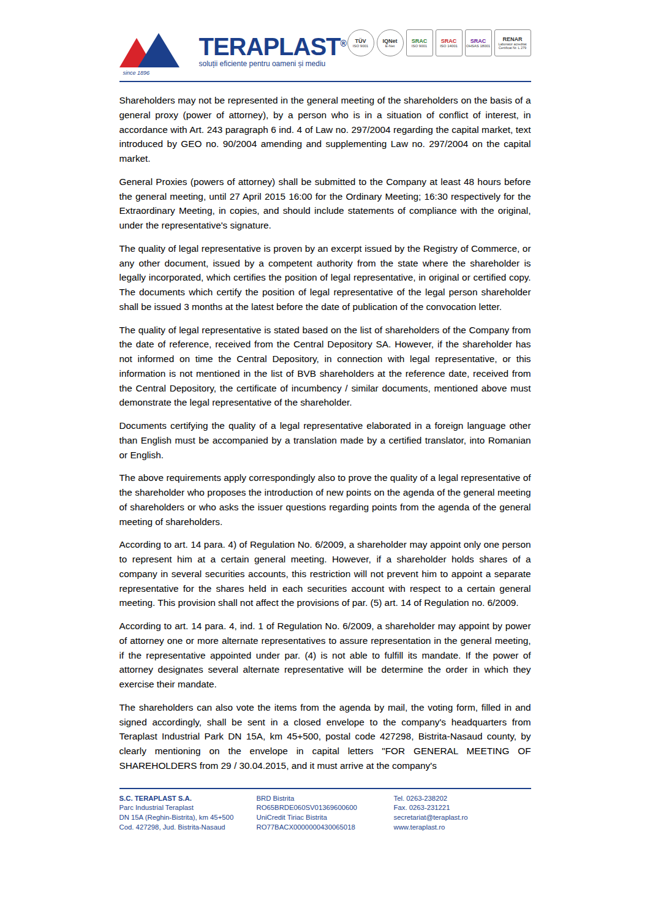since 1896
TERAPLAST®
soluții eficiente pentru oameni și mediu
TÜV ISO 9001
IQNet E-Net
SRAC ISO 9001
SRAC ISO 14001
SRAC OHSAS 18001
RENAR Laborator acreditat Certificat Nr. L 279
Shareholders may not be represented in the general meeting of the shareholders on the basis of a general proxy (power of attorney), by a person who is in a situation of conflict of interest, in accordance with Art. 243 paragraph 6 ind. 4 of Law no. 297/2004 regarding the capital market, text introduced by GEO no. 90/2004 amending and supplementing Law no. 297/2004 on the capital market.
General Proxies (powers of attorney) shall be submitted to the Company at least 48 hours before the general meeting, until 27 April 2015 16:00 for the Ordinary Meeting; 16:30 respectively for the Extraordinary Meeting, in copies, and should include statements of compliance with the original, under the representative's signature.
The quality of legal representative is proven by an excerpt issued by the Registry of Commerce, or any other document, issued by a competent authority from the state where the shareholder is legally incorporated, which certifies the position of legal representative, in original or certified copy. The documents which certify the position of legal representative of the legal person shareholder shall be issued 3 months at the latest before the date of publication of the convocation letter.
The quality of legal representative is stated based on the list of shareholders of the Company from the date of reference, received from the Central Depository SA. However, if the shareholder has not informed on time the Central Depository, in connection with legal representative, or this information is not mentioned in the list of BVB shareholders at the reference date, received from the Central Depository, the certificate of incumbency / similar documents, mentioned above must demonstrate the legal representative of the shareholder.
Documents certifying the quality of a legal representative elaborated in a foreign language other than English must be accompanied by a translation made by a certified translator, into Romanian or English.
The above requirements apply correspondingly also to prove the quality of a legal representative of the shareholder who proposes the introduction of new points on the agenda of the general meeting of shareholders or who asks the issuer questions regarding points from the agenda of the general meeting of shareholders.
According to art. 14 para. 4) of Regulation No. 6/2009, a shareholder may appoint only one person to represent him at a certain general meeting. However, if a shareholder holds shares of a company in several securities accounts, this restriction will not prevent him to appoint a separate representative for the shares held in each securities account with respect to a certain general meeting. This provision shall not affect the provisions of par. (5) art. 14 of Regulation no. 6/2009.
According to art. 14 para. 4, ind. 1 of Regulation No. 6/2009, a shareholder may appoint by power of attorney one or more alternate representatives to assure representation in the general meeting, if the representative appointed under par. (4) is not able to fulfill its mandate. If the power of attorney designates several alternate representative will be determine the order in which they exercise their mandate.
The shareholders can also vote the items from the agenda by mail, the voting form, filled in and signed accordingly, shall be sent in a closed envelope to the company's headquarters from Teraplast Industrial Park DN 15A, km 45+500, postal code 427298, Bistrita-Nasaud county, by clearly mentioning on the envelope in capital letters "FOR GENERAL MEETING OF SHAREHOLDERS from 29 / 30.04.2015, and it must arrive at the company's
S.C. TERAPLAST S.A.
Parc Industrial Teraplast
DN 15A (Reghin-Bistrita), km 45+500
Cod. 427298, Jud. Bistrita-Nasaud
BRD Bistrita
RO65BRDE060SV01369600600
UniCredit Tiriac Bistrita
RO77BACX0000000430065018
Tel. 0263-238202
Fax. 0263-231221
secretariat@teraplast.ro
www.teraplast.ro